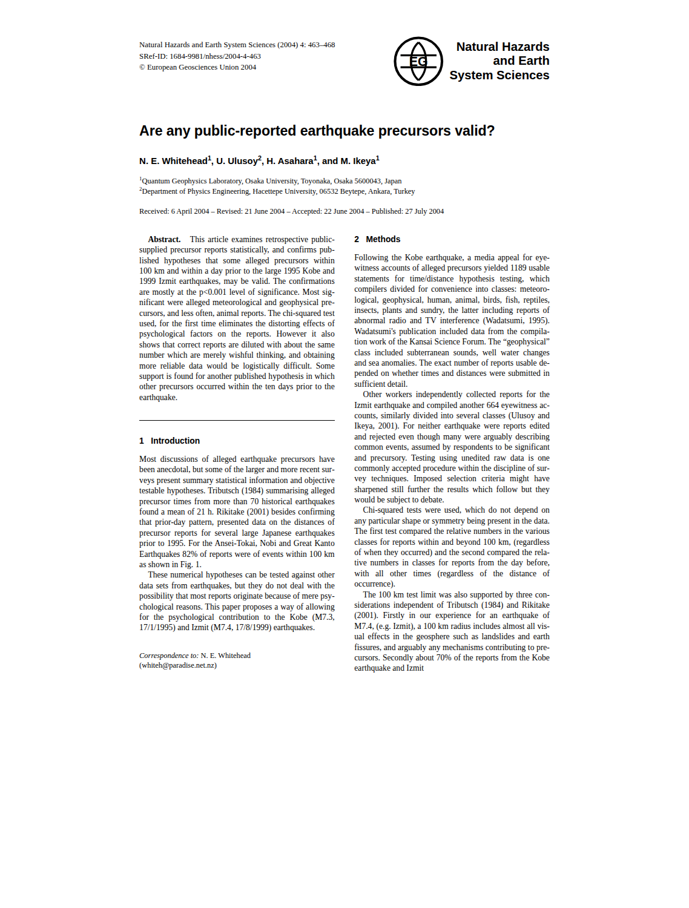Natural Hazards and Earth System Sciences (2004) 4: 463–468
SRef-ID: 1684-9981/nhess/2004-4-463
© European Geosciences Union 2004
EG
Natural Hazards
and Earth
System Sciences
Are any public-reported earthquake precursors valid?
N. E. Whitehead1, U. Ulusoy2, H. Asahara1, and M. Ikeya1
1Quantum Geophysics Laboratory, Osaka University, Toyonaka, Osaka 5600043, Japan
2Department of Physics Engineering, Hacettepe University, 06532 Beytepe, Ankara, Turkey
Received: 6 April 2004 – Revised: 21 June 2004 – Accepted: 22 June 2004 – Published: 27 July 2004
Abstract. This article examines retrospective public-supplied precursor reports statistically, and confirms published hypotheses that some alleged precursors within 100 km and within a day prior to the large 1995 Kobe and 1999 Izmit earthquakes, may be valid. The confirmations are mostly at the p<0.001 level of significance. Most significant were alleged meteorological and geophysical precursors, and less often, animal reports. The chi-squared test used, for the first time eliminates the distorting effects of psychological factors on the reports. However it also shows that correct reports are diluted with about the same number which are merely wishful thinking, and obtaining more reliable data would be logistically difficult. Some support is found for another published hypothesis in which other precursors occurred within the ten days prior to the earthquake.
1 Introduction
Most discussions of alleged earthquake precursors have been anecdotal, but some of the larger and more recent surveys present summary statistical information and objective testable hypotheses. Tributsch (1984) summarising alleged precursor times from more than 70 historical earthquakes found a mean of 21 h. Rikitake (2001) besides confirming that prior-day pattern, presented data on the distances of precursor reports for several large Japanese earthquakes prior to 1995. For the Ansei-Tokai, Nobi and Great Kanto Earthquakes 82% of reports were of events within 100 km as shown in Fig. 1.
These numerical hypotheses can be tested against other data sets from earthquakes, but they do not deal with the possibility that most reports originate because of mere psychological reasons. This paper proposes a way of allowing for the psychological contribution to the Kobe (M7.3, 17/1/1995) and Izmit (M7.4, 17/8/1999) earthquakes.
Correspondence to: N. E. Whitehead
(whiteh@paradise.net.nz)
2 Methods
Following the Kobe earthquake, a media appeal for eyewitness accounts of alleged precursors yielded 1189 usable statements for time/distance hypothesis testing, which compilers divided for convenience into classes: meteorological, geophysical, human, animal, birds, fish, reptiles, insects, plants and sundry, the latter including reports of abnormal radio and TV interference (Wadatsumi, 1995). Wadatsumi's publication included data from the compilation work of the Kansai Science Forum. The “geophysical” class included subterranean sounds, well water changes and sea anomalies. The exact number of reports usable depended on whether times and distances were submitted in sufficient detail.
Other workers independently collected reports for the Izmit earthquake and compiled another 664 eyewitness accounts, similarly divided into several classes (Ulusoy and Ikeya, 2001). For neither earthquake were reports edited and rejected even though many were arguably describing common events, assumed by respondents to be significant and precursory. Testing using unedited raw data is one commonly accepted procedure within the discipline of survey techniques. Imposed selection criteria might have sharpened still further the results which follow but they would be subject to debate.
Chi-squared tests were used, which do not depend on any particular shape or symmetry being present in the data. The first test compared the relative numbers in the various classes for reports within and beyond 100 km, (regardless of when they occurred) and the second compared the relative numbers in classes for reports from the day before, with all other times (regardless of the distance of occurrence).
The 100 km test limit was also supported by three considerations independent of Tributsch (1984) and Rikitake (2001). Firstly in our experience for an earthquake of M7.4, (e.g. Izmit), a 100 km radius includes almost all visual effects in the geosphere such as landslides and earth fissures, and arguably any mechanisms contributing to precursors. Secondly about 70% of the reports from the Kobe earthquake and Izmit